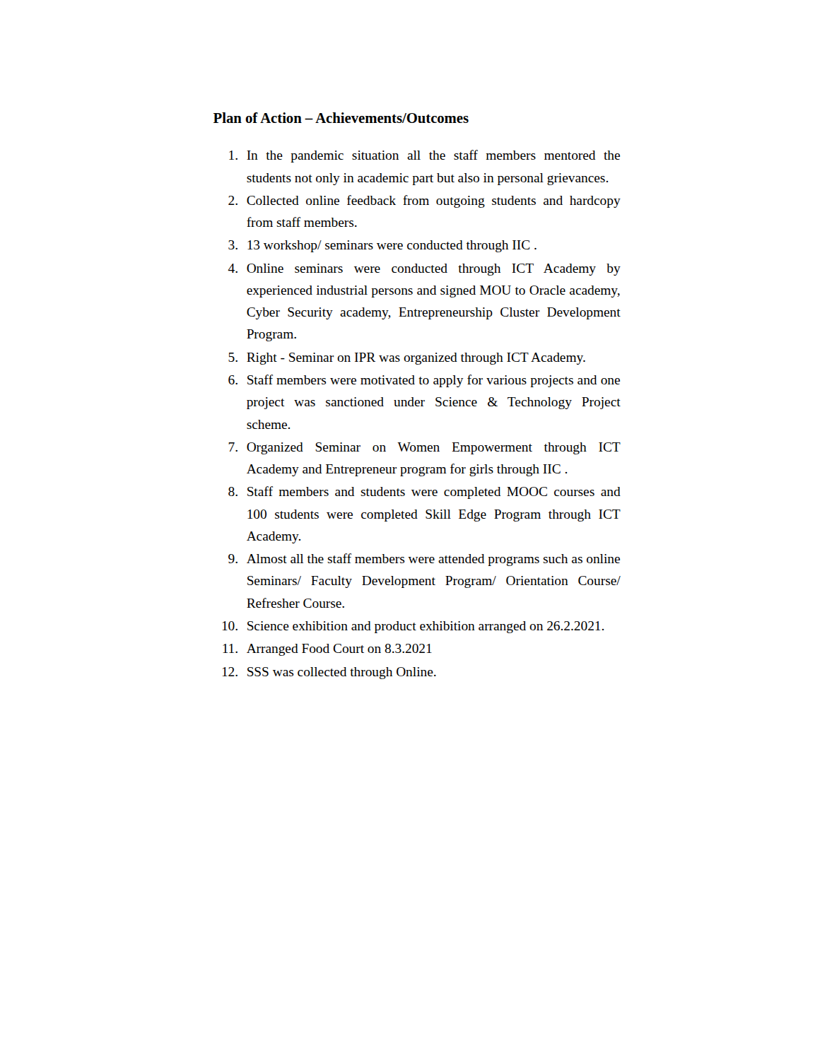Plan of Action – Achievements/Outcomes
In the pandemic situation all the staff members mentored the students not only in academic part but also in personal grievances.
Collected online feedback from outgoing students and hardcopy from staff members.
13 workshop/ seminars were conducted through IIC .
Online seminars were conducted through ICT Academy by experienced industrial persons and signed MOU to Oracle academy, Cyber Security academy, Entrepreneurship Cluster Development Program.
Right - Seminar on IPR was organized through ICT Academy.
Staff members were motivated to apply for various projects and one project was sanctioned under Science & Technology Project scheme.
Organized Seminar on Women Empowerment through ICT Academy and Entrepreneur program for girls through IIC .
Staff members and students were completed MOOC courses and 100 students were completed Skill Edge Program through ICT Academy.
Almost all the staff members were attended programs such as online Seminars/ Faculty Development Program/ Orientation Course/ Refresher Course.
Science exhibition and product exhibition arranged on 26.2.2021.
Arranged Food Court on 8.3.2021
SSS was collected through Online.